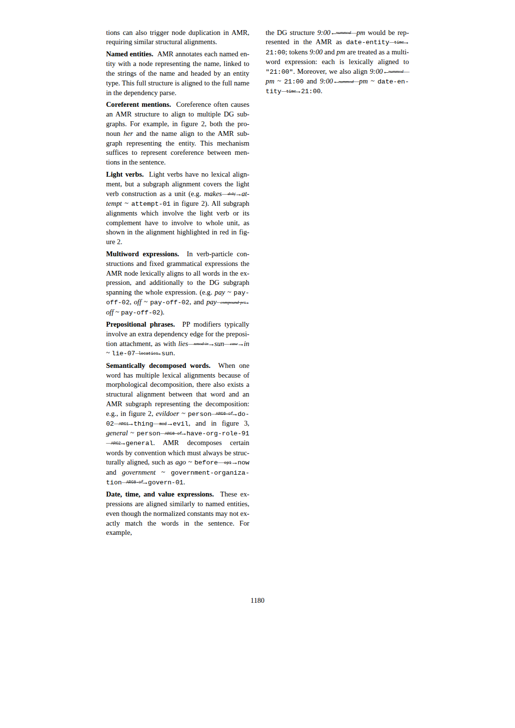tions can also trigger node duplication in AMR, requiring similar structural alignments.
Named entities. AMR annotates each named entity with a node representing the name, linked to the strings of the name and headed by an entity type. This full structure is aligned to the full name in the dependency parse.
Coreferent mentions. Coreference often causes an AMR structure to align to multiple DG subgraphs. For example, in figure 2, both the pronoun her and the name align to the AMR subgraph representing the entity. This mechanism suffices to represent coreference between mentions in the sentence.
Light verbs. Light verbs have no lexical alignment, but a subgraph alignment covers the light verb construction as a unit (e.g. makes dobj attempt ~ attempt-01 in figure 2). All subgraph alignments which involve the light verb or its complement have to involve to whole unit, as shown in the alignment highlighted in red in figure 2.
Multiword expressions. In verb-particle constructions and fixed grammatical expressions the AMR node lexically aligns to all words in the expression, and additionally to the DG subgraph spanning the whole expression. (e.g. pay ~ pay-off-02, off ~ pay-off-02, and pay compound-prt off ~ pay-off-02).
Prepositional phrases. PP modifiers typically involve an extra dependency edge for the preposition attachment, as with lies nmod-in sun case in ~ lie-07 location sun.
Semantically decomposed words. When one word has multiple lexical alignments because of morphological decomposition, there also exists a structural alignment between that word and an AMR subgraph representing the decomposition: e.g., in figure 2, evildoer ~ person ARG0-of do-02 ARG1 thing mod evil, and in figure 3, general ~ person ARG0-of have-org-role-91 ARG2 general. AMR decomposes certain words by convention which must always be structurally aligned, such as ago ~ before op1 now and government ~ government-organization ARG0-of govern-01.
Date, time, and value expressions. These expressions are aligned similarly to named entities, even though the normalized constants may not exactly match the words in the sentence. For example,
the DG structure 9:00 nummod pm would be represented in the AMR as date-entity time 21:00; tokens 9:00 and pm are treated as a multiword expression: each is lexically aligned to "21:00". Moreover, we also align 9:00 nummod pm ~ 21:00 and 9:00 nummod pm ~ date-entity time 21:00.
1180